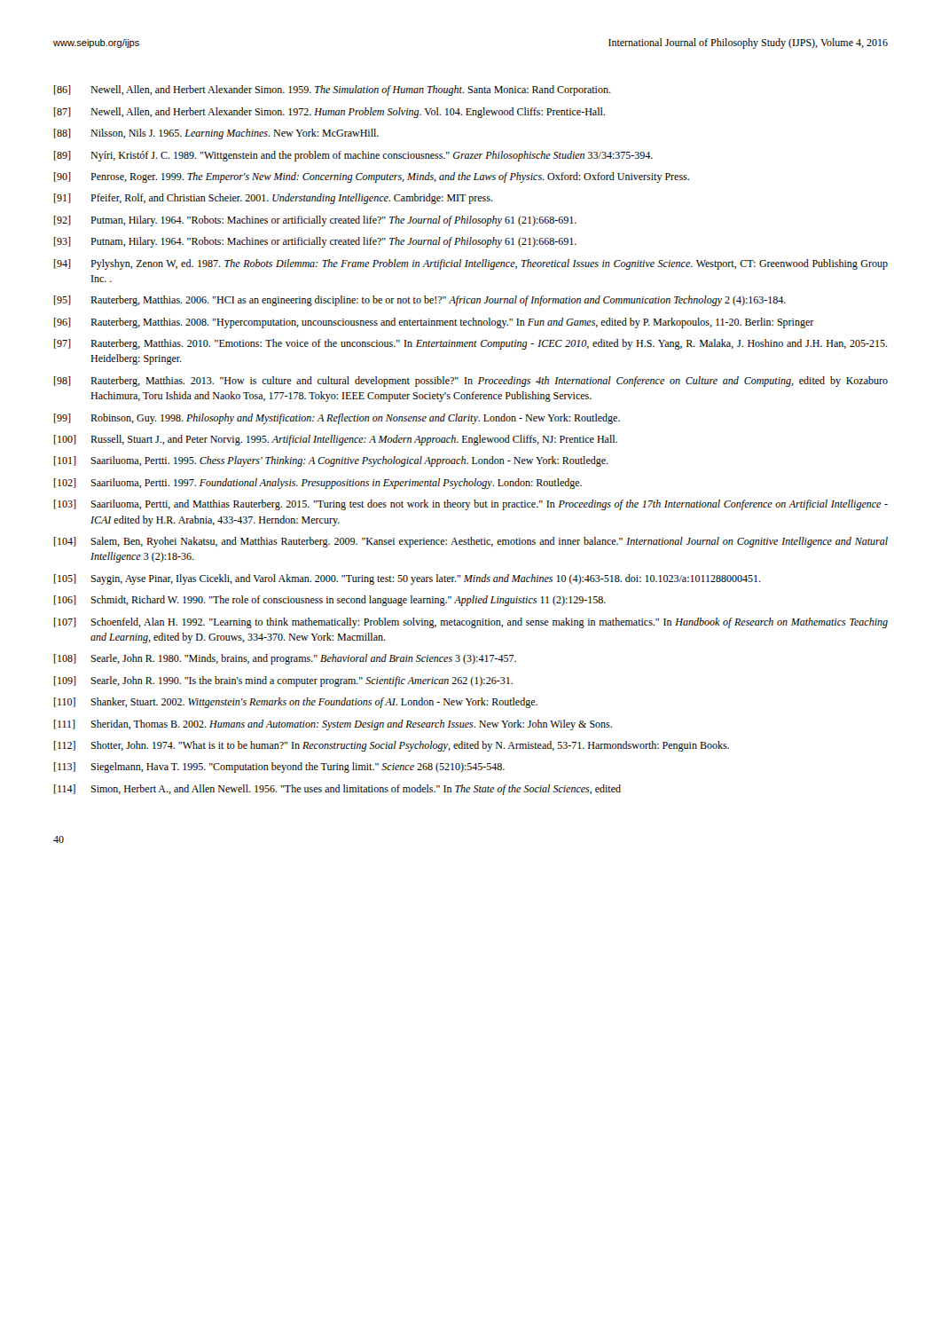www.seipub.org/ijps
International Journal of Philosophy Study (IJPS), Volume 4, 2016
[86] Newell, Allen, and Herbert Alexander Simon. 1959. The Simulation of Human Thought. Santa Monica: Rand Corporation.
[87] Newell, Allen, and Herbert Alexander Simon. 1972. Human Problem Solving. Vol. 104. Englewood Cliffs: Prentice-Hall.
[88] Nilsson, Nils J. 1965. Learning Machines. New York: McGrawHill.
[89] Nyíri, Kristóf J. C. 1989. "Wittgenstein and the problem of machine consciousness." Grazer Philosophische Studien 33/34:375-394.
[90] Penrose, Roger. 1999. The Emperor's New Mind: Concerning Computers, Minds, and the Laws of Physics. Oxford: Oxford University Press.
[91] Pfeifer, Rolf, and Christian Scheier. 2001. Understanding Intelligence. Cambridge: MIT press.
[92] Putman, Hilary. 1964. "Robots: Machines or artificially created life?" The Journal of Philosophy 61 (21):668-691.
[93] Putnam, Hilary. 1964. "Robots: Machines or artificially created life?" The Journal of Philosophy 61 (21):668-691.
[94] Pylyshyn, Zenon W, ed. 1987. The Robots Dilemma: The Frame Problem in Artificial Intelligence, Theoretical Issues in Cognitive Science. Westport, CT: Greenwood Publishing Group Inc. .
[95] Rauterberg, Matthias. 2006. "HCI as an engineering discipline: to be or not to be!?" African Journal of Information and Communication Technology 2 (4):163-184.
[96] Rauterberg, Matthias. 2008. "Hypercomputation, uncounsciousness and entertainment technology." In Fun and Games, edited by P. Markopoulos, 11-20. Berlin: Springer
[97] Rauterberg, Matthias. 2010. "Emotions: The voice of the unconscious." In Entertainment Computing - ICEC 2010, edited by H.S. Yang, R. Malaka, J. Hoshino and J.H. Han, 205-215. Heidelberg: Springer.
[98] Rauterberg, Matthias. 2013. "How is culture and cultural development possible?" In Proceedings 4th International Conference on Culture and Computing, edited by Kozaburo Hachimura, Toru Ishida and Naoko Tosa, 177-178. Tokyo: IEEE Computer Society's Conference Publishing Services.
[99] Robinson, Guy. 1998. Philosophy and Mystification: A Reflection on Nonsense and Clarity. London - New York: Routledge.
[100] Russell, Stuart J., and Peter Norvig. 1995. Artificial Intelligence: A Modern Approach. Englewood Cliffs, NJ: Prentice Hall.
[101] Saariluoma, Pertti. 1995. Chess Players' Thinking: A Cognitive Psychological Approach. London - New York: Routledge.
[102] Saariluoma, Pertti. 1997. Foundational Analysis. Presuppositions in Experimental Psychology. London: Routledge.
[103] Saariluoma, Pertti, and Matthias Rauterberg. 2015. "Turing test does not work in theory but in practice." In Proceedings of the 17th International Conference on Artificial Intelligence - ICAI edited by H.R. Arabnia, 433-437. Herndon: Mercury.
[104] Salem, Ben, Ryohei Nakatsu, and Matthias Rauterberg. 2009. "Kansei experience: Aesthetic, emotions and inner balance." International Journal on Cognitive Intelligence and Natural Intelligence 3 (2):18-36.
[105] Saygin, Ayse Pinar, Ilyas Cicekli, and Varol Akman. 2000. "Turing test: 50 years later." Minds and Machines 10 (4):463-518. doi: 10.1023/a:1011288000451.
[106] Schmidt, Richard W. 1990. "The role of consciousness in second language learning." Applied Linguistics 11 (2):129-158.
[107] Schoenfeld, Alan H. 1992. "Learning to think mathematically: Problem solving, metacognition, and sense making in mathematics." In Handbook of Research on Mathematics Teaching and Learning, edited by D. Grouws, 334-370. New York: Macmillan.
[108] Searle, John R. 1980. "Minds, brains, and programs." Behavioral and Brain Sciences 3 (3):417-457.
[109] Searle, John R. 1990. "Is the brain's mind a computer program." Scientific American 262 (1):26-31.
[110] Shanker, Stuart. 2002. Wittgenstein's Remarks on the Foundations of AI. London - New York: Routledge.
[111] Sheridan, Thomas B. 2002. Humans and Automation: System Design and Research Issues. New York: John Wiley & Sons.
[112] Shotter, John. 1974. "What is it to be human?" In Reconstructing Social Psychology, edited by N. Armistead, 53-71. Harmondsworth: Penguin Books.
[113] Siegelmann, Hava T. 1995. "Computation beyond the Turing limit." Science 268 (5210):545-548.
[114] Simon, Herbert A., and Allen Newell. 1956. "The uses and limitations of models." In The State of the Social Sciences, edited
40